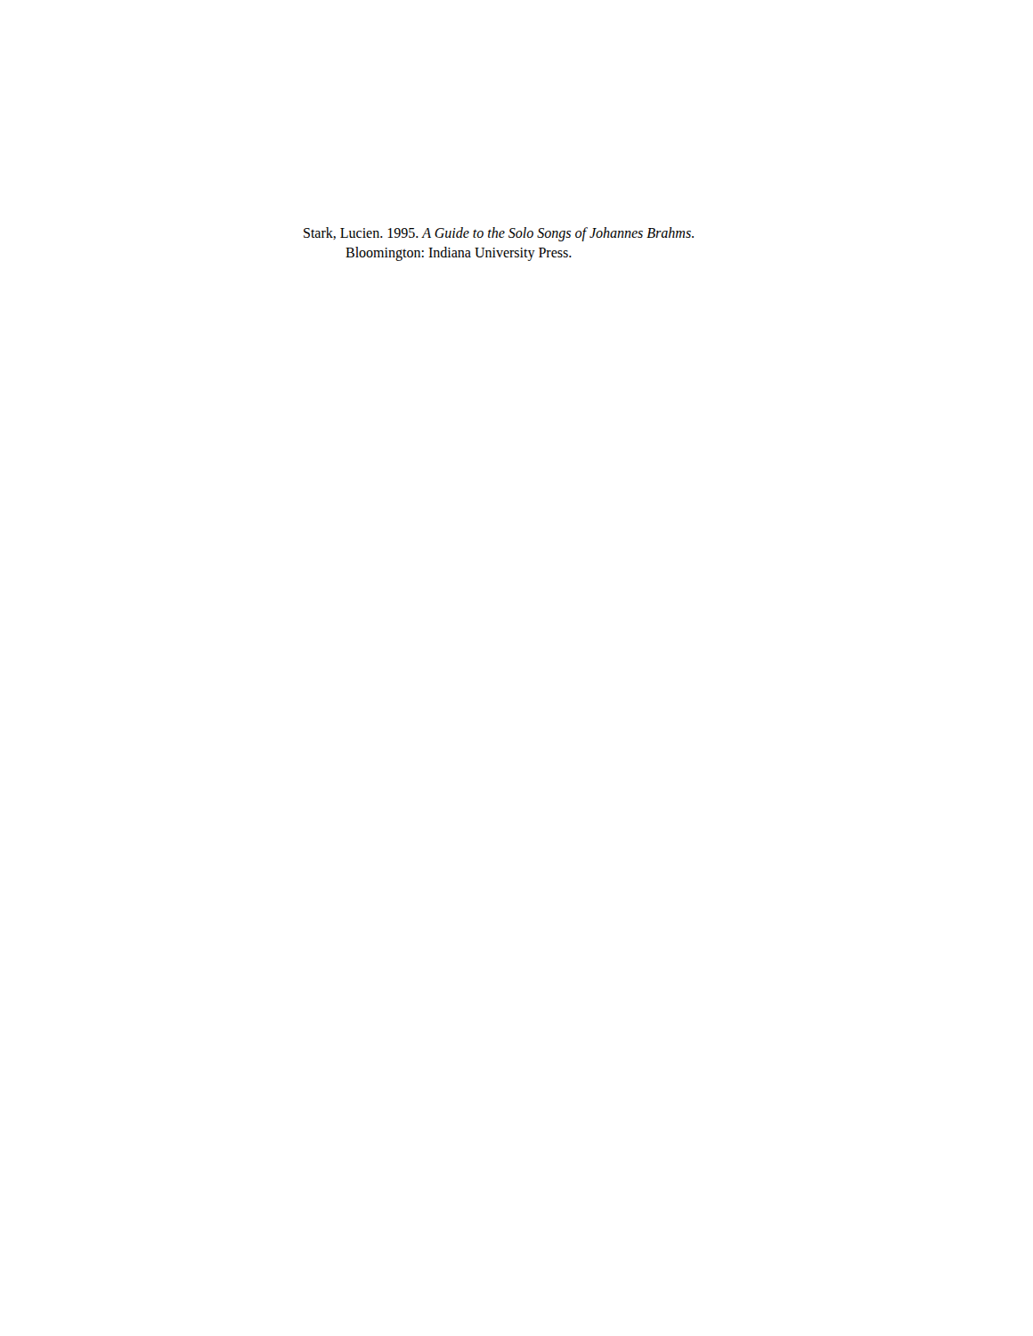Stark, Lucien. 1995. A Guide to the Solo Songs of Johannes Brahms. Bloomington: Indiana University Press.